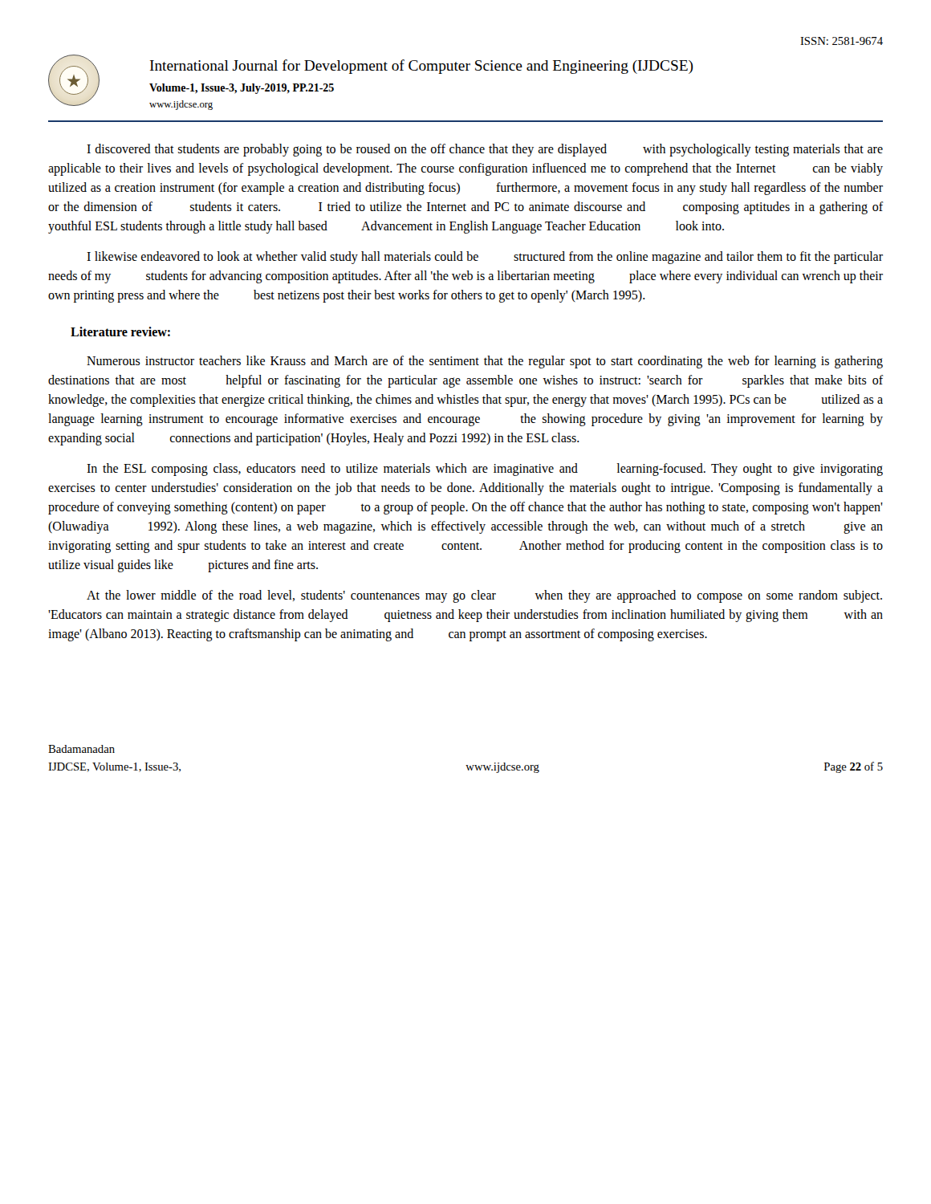ISSN: 2581-9674
International Journal for Development of Computer Science and Engineering (IJDCSE)
Volume-1, Issue-3, July-2019, PP.21-25
www.ijdcse.org
I discovered that students are probably going to be roused on the off chance that they are displayed with psychologically testing materials that are applicable to their lives and levels of psychological development. The course configuration influenced me to comprehend that the Internet can be viably utilized as a creation instrument (for example a creation and distributing focus) furthermore, a movement focus in any study hall regardless of the number or the dimension of students it caters. I tried to utilize the Internet and PC to animate discourse and composing aptitudes in a gathering of youthful ESL students through a little study hall based Advancement in English Language Teacher Education look into.
I likewise endeavored to look at whether valid study hall materials could be structured from the online magazine and tailor them to fit the particular needs of my students for advancing composition aptitudes. After all 'the web is a libertarian meeting place where every individual can wrench up their own printing press and where the best netizens post their best works for others to get to openly' (March 1995).
Literature review:
Numerous instructor teachers like Krauss and March are of the sentiment that the regular spot to start coordinating the web for learning is gathering destinations that are most helpful or fascinating for the particular age assemble one wishes to instruct: 'search for sparkles that make bits of knowledge, the complexities that energize critical thinking, the chimes and whistles that spur, the energy that moves' (March 1995). PCs can be utilized as a language learning instrument to encourage informative exercises and encourage the showing procedure by giving 'an improvement for learning by expanding social connections and participation' (Hoyles, Healy and Pozzi 1992) in the ESL class.
In the ESL composing class, educators need to utilize materials which are imaginative and learning-focused. They ought to give invigorating exercises to center understudies' consideration on the job that needs to be done. Additionally the materials ought to intrigue. 'Composing is fundamentally a procedure of conveying something (content) on paper to a group of people. On the off chance that the author has nothing to state, composing won't happen' (Oluwadiya 1992). Along these lines, a web magazine, which is effectively accessible through the web, can without much of a stretch give an invigorating setting and spur students to take an interest and create content. Another method for producing content in the composition class is to utilize visual guides like pictures and fine arts.
At the lower middle of the road level, students' countenances may go clear when they are approached to compose on some random subject. 'Educators can maintain a strategic distance from delayed quietness and keep their understudies from inclination humiliated by giving them with an image' (Albano 2013). Reacting to craftsmanship can be animating and can prompt an assortment of composing exercises.
Badamanadan
IJDCSE, Volume-1, Issue-3, www.ijdcse.org Page 22 of 5